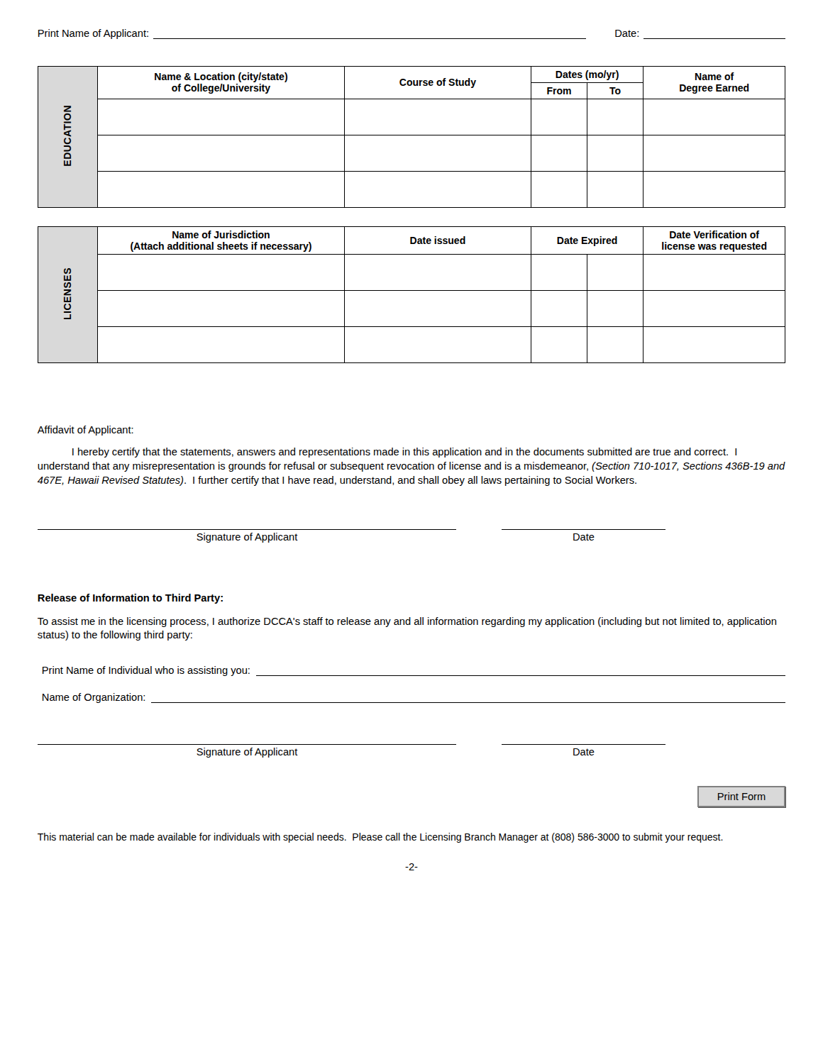Print Name of Applicant: Date:
| EDUCATION | Name & Location (city/state) of College/University | Course of Study | Dates (mo/yr) From To | Name of Degree Earned |
| LICENSES | Name of Jurisdiction (Attach additional sheets if necessary) | Date issued | Date Expired | Date Verification of license was requested |
Affidavit of Applicant:
I hereby certify that the statements, answers and representations made in this application and in the documents submitted are true and correct. I understand that any misrepresentation is grounds for refusal or subsequent revocation of license and is a misdemeanor, (Section 710-1017, Sections 436B-19 and 467E, Hawaii Revised Statutes). I further certify that I have read, understand, and shall obey all laws pertaining to Social Workers.
Signature of Applicant
Date
Release of Information to Third Party:
To assist me in the licensing process, I authorize DCCA's staff to release any and all information regarding my application (including but not limited to, application status) to the following third party:
Print Name of Individual who is assisting you:
Name of Organization:
Signature of Applicant
Date
Print Form
This material can be made available for individuals with special needs. Please call the Licensing Branch Manager at (808) 586-3000 to submit your request.
-2-